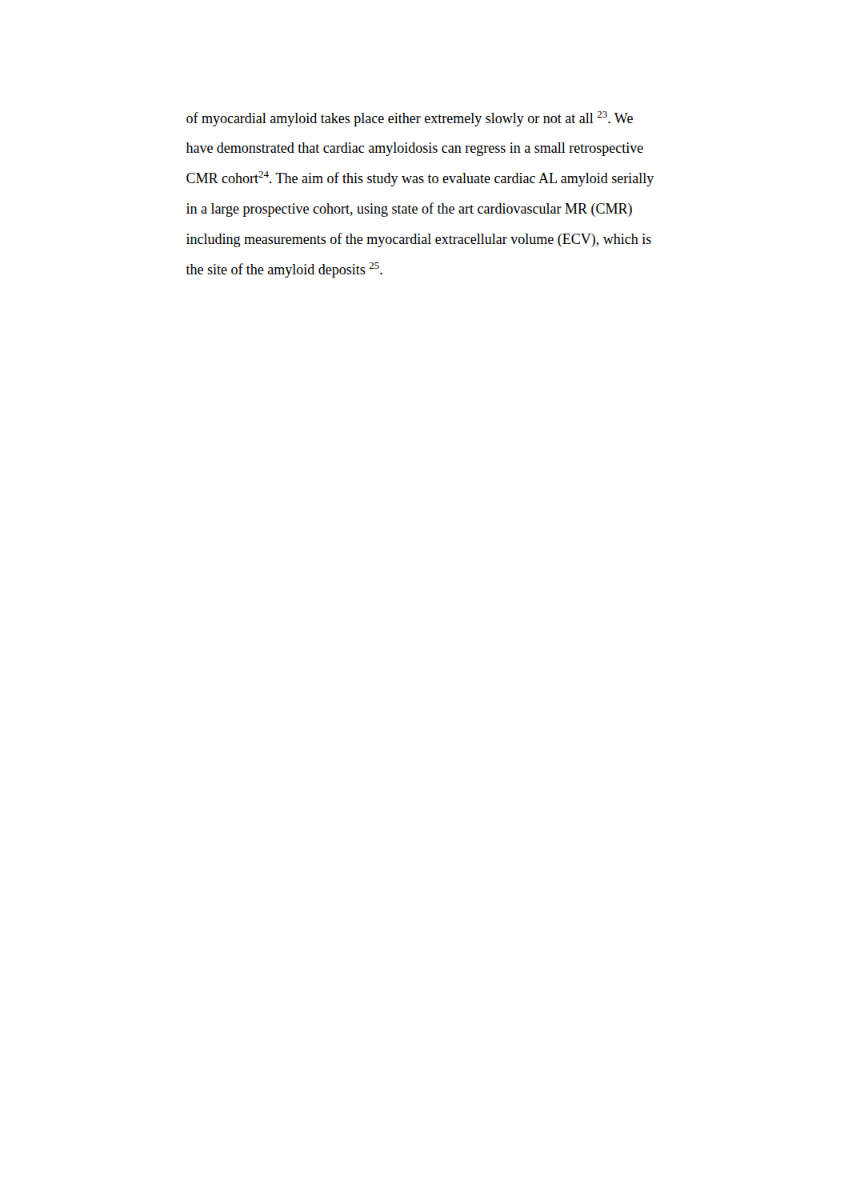of myocardial amyloid takes place either extremely slowly or not at all 23. We have demonstrated that cardiac amyloidosis can regress in a small retrospective CMR cohort24. The aim of this study was to evaluate cardiac AL amyloid serially in a large prospective cohort, using state of the art cardiovascular MR (CMR) including measurements of the myocardial extracellular volume (ECV), which is the site of the amyloid deposits 25.